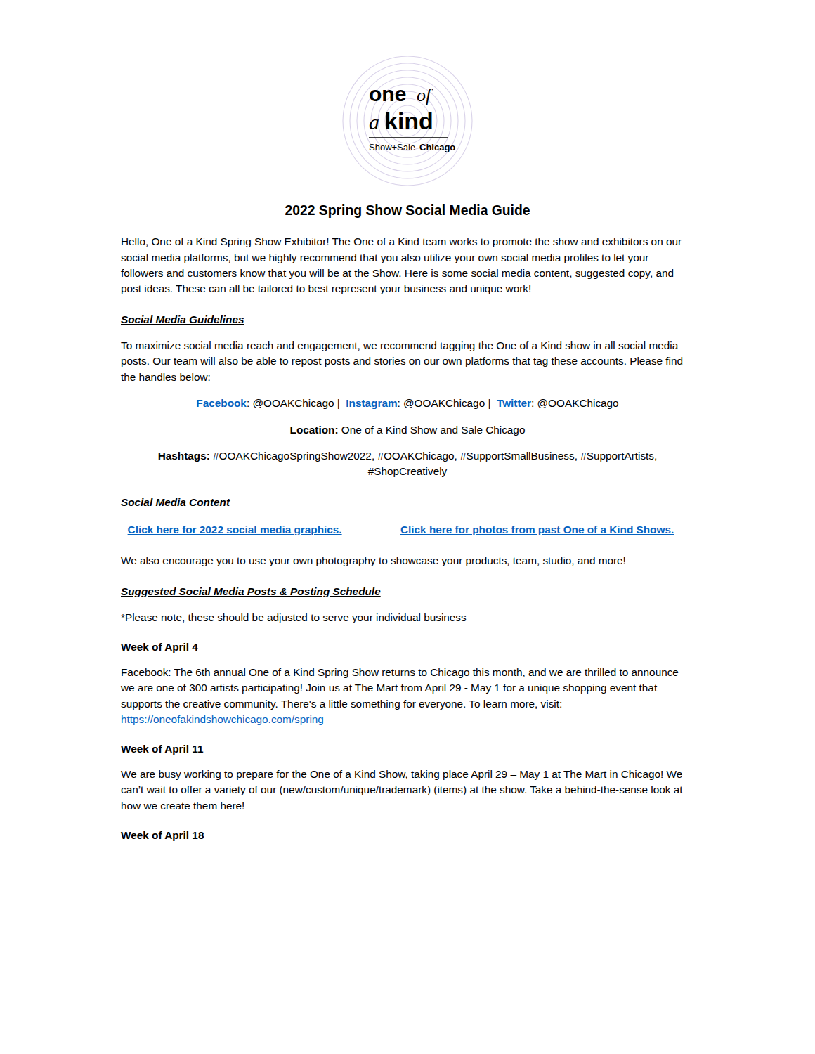one of a kind Show+Sale Chicago
2022 Spring Show Social Media Guide
Hello, One of a Kind Spring Show Exhibitor! The One of a Kind team works to promote the show and exhibitors on our social media platforms, but we highly recommend that you also utilize your own social media profiles to let your followers and customers know that you will be at the Show. Here is some social media content, suggested copy, and post ideas. These can all be tailored to best represent your business and unique work!
Social Media Guidelines
To maximize social media reach and engagement, we recommend tagging the One of a Kind show in all social media posts. Our team will also be able to repost posts and stories on our own platforms that tag these accounts. Please find the handles below:
Facebook: @OOAKChicago | Instagram: @OOAKChicago | Twitter: @OOAKChicago
Location: One of a Kind Show and Sale Chicago
Hashtags: #OOAKChicagoSpringShow2022, #OOAKChicago, #SupportSmallBusiness, #SupportArtists, #ShopCreatively
Social Media Content
Click here for 2022 social media graphics. Click here for photos from past One of a Kind Shows.
We also encourage you to use your own photography to showcase your products, team, studio, and more!
Suggested Social Media Posts & Posting Schedule
*Please note, these should be adjusted to serve your individual business
Week of April 4
Facebook: The 6th annual One of a Kind Spring Show returns to Chicago this month, and we are thrilled to announce we are one of 300 artists participating! Join us at The Mart from April 29 - May 1 for a unique shopping event that supports the creative community. There's a little something for everyone. To learn more, visit: https://oneofakindshowchicago.com/spring
Week of April 11
We are busy working to prepare for the One of a Kind Show, taking place April 29 – May 1 at The Mart in Chicago! We can’t wait to offer a variety of our (new/custom/unique/trademark) (items) at the show. Take a behind-the-sense look at how we create them here!
Week of April 18